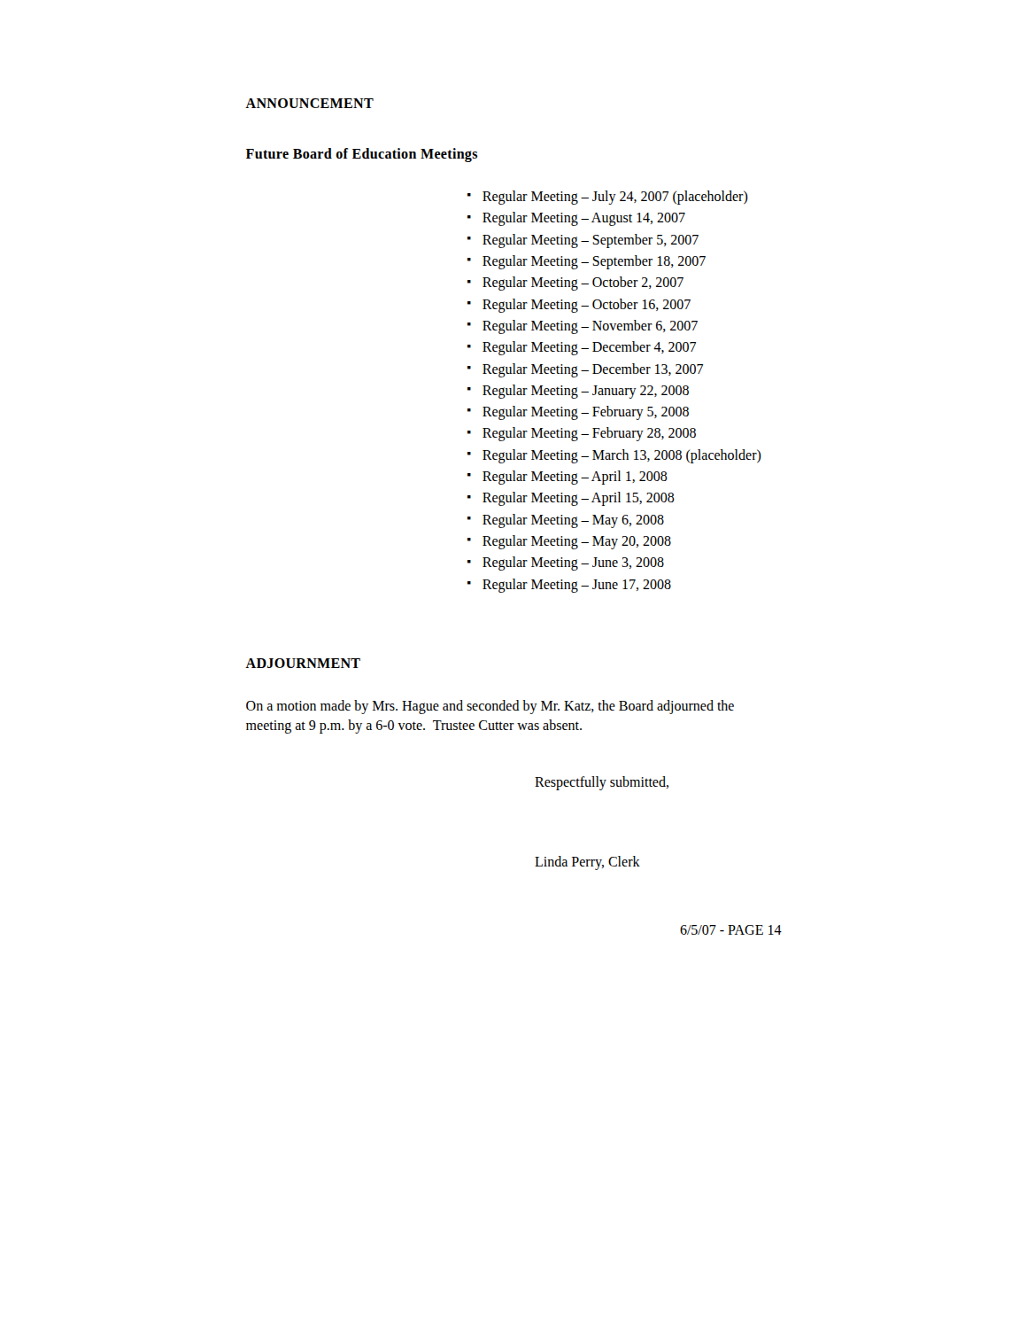ANNOUNCEMENT
Future Board of Education Meetings
Regular Meeting – July 24, 2007 (placeholder)
Regular Meeting – August 14, 2007
Regular Meeting – September 5, 2007
Regular Meeting – September 18, 2007
Regular Meeting – October 2, 2007
Regular Meeting – October 16, 2007
Regular Meeting – November 6, 2007
Regular Meeting – December 4, 2007
Regular Meeting – December 13, 2007
Regular Meeting – January 22, 2008
Regular Meeting – February 5, 2008
Regular Meeting – February 28, 2008
Regular Meeting – March 13, 2008 (placeholder)
Regular Meeting – April 1, 2008
Regular Meeting – April 15, 2008
Regular Meeting – May 6, 2008
Regular Meeting – May 20, 2008
Regular Meeting – June 3, 2008
Regular Meeting – June 17, 2008
ADJOURNMENT
On a motion made by Mrs. Hague and seconded by Mr. Katz, the Board adjourned the meeting at 9 p.m. by a 6-0 vote. Trustee Cutter was absent.
Respectfully submitted,
Linda Perry, Clerk
6/5/07 - PAGE 14